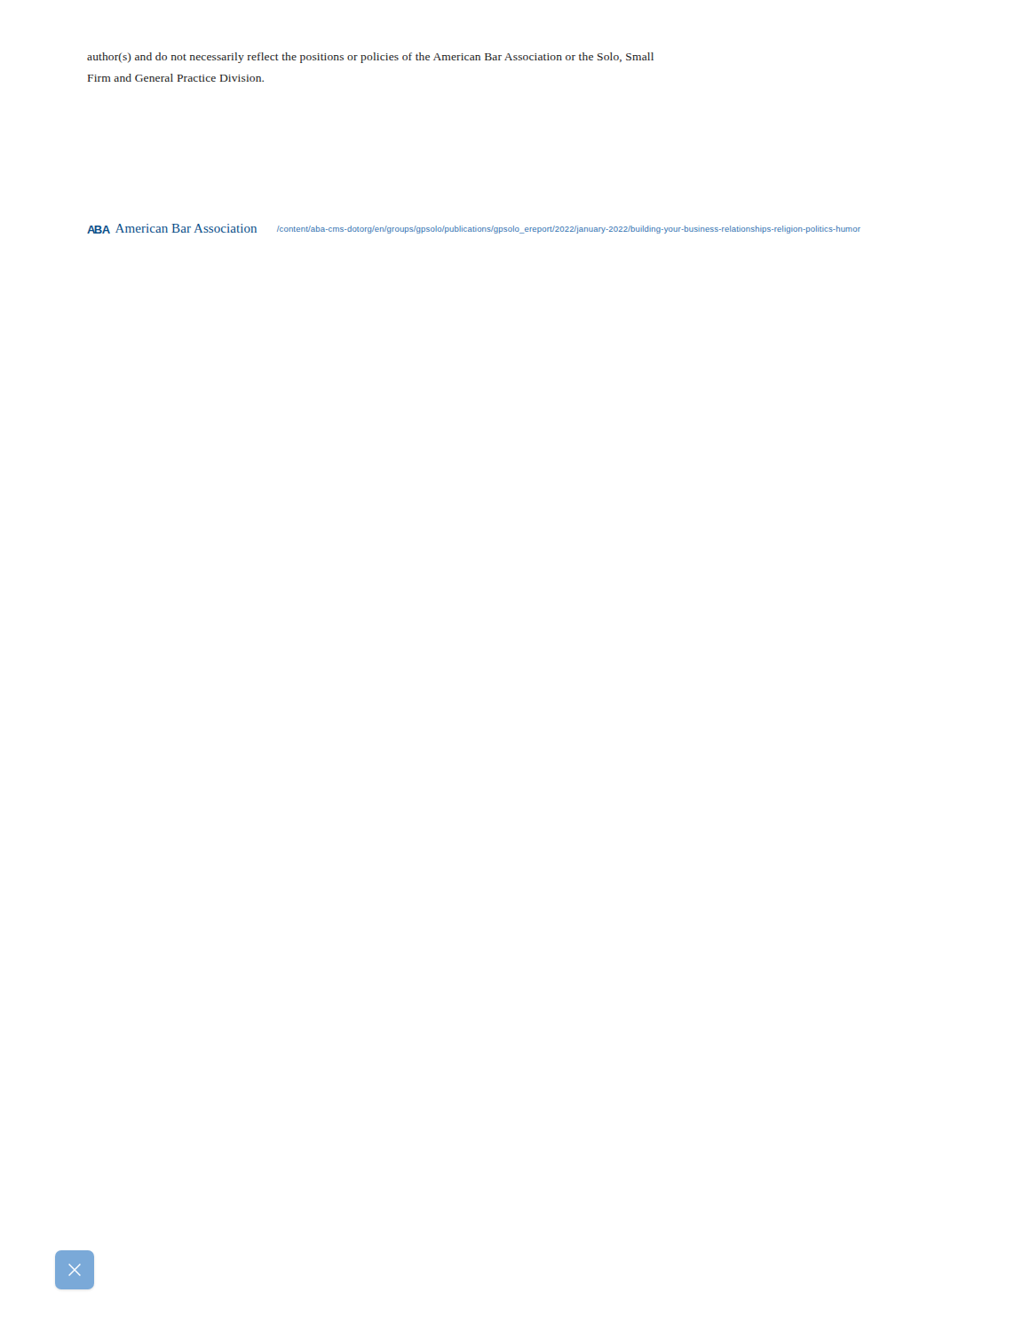author(s) and do not necessarily reflect the positions or policies of the American Bar Association or the Solo, Small Firm and General Practice Division.
ABA American Bar Association
/content/aba-cms-dotorg/en/groups/gpsolo/publications/gpsolo_ereport/2022/january-2022/building-your-business-relationships-religion-politics-humor